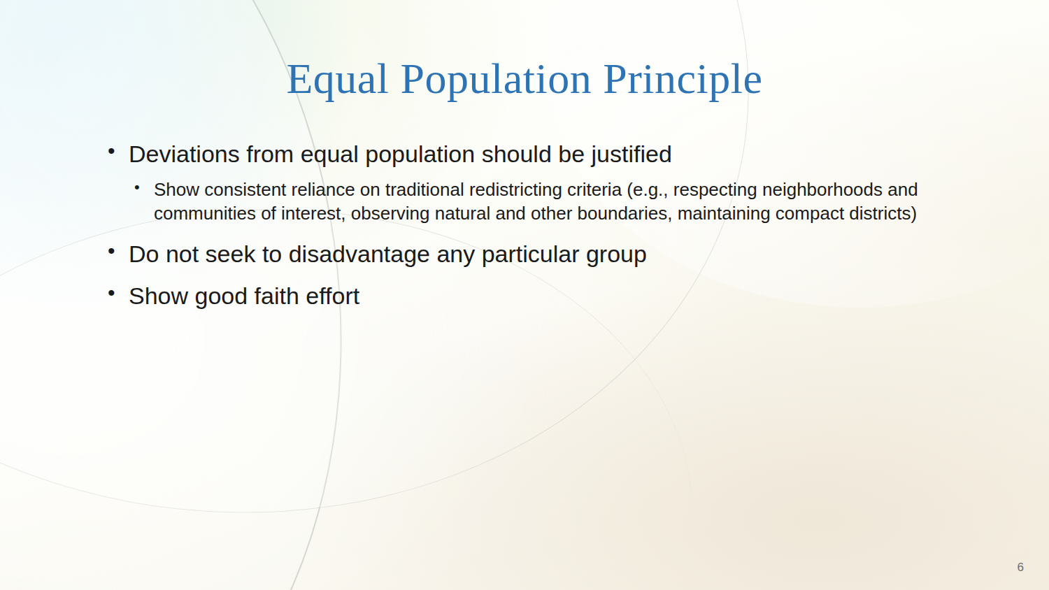Equal Population Principle
Deviations from equal population should be justified
Show consistent reliance on traditional redistricting criteria (e.g., respecting neighborhoods and communities of interest, observing natural and other boundaries, maintaining compact districts)
Do not seek to disadvantage any particular group
Show good faith effort
6